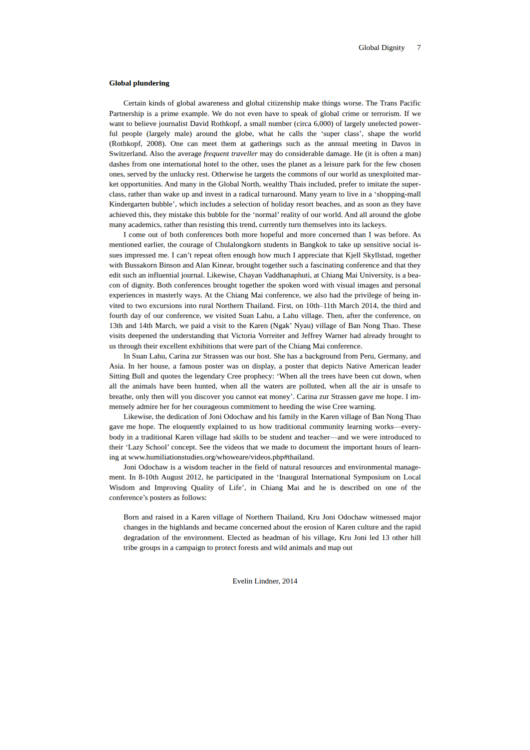Global Dignity 7
Global plundering
Certain kinds of global awareness and global citizenship make things worse. The Trans Pacific Partnership is a prime example. We do not even have to speak of global crime or terrorism. If we want to believe journalist David Rothkopf, a small number (circa 6,000) of largely unelected powerful people (largely male) around the globe, what he calls the ‘super class’, shape the world (Rothkopf, 2008). One can meet them at gatherings such as the annual meeting in Davos in Switzerland. Also the average frequent traveller may do considerable damage. He (it is often a man) dashes from one international hotel to the other, uses the planet as a leisure park for the few chosen ones, served by the unlucky rest. Otherwise he targets the commons of our world as unexploited market opportunities. And many in the Global North, wealthy Thais included, prefer to imitate the superclass, rather than wake up and invest in a radical turnaround. Many yearn to live in a ‘shopping-mall Kindergarten bubble’, which includes a selection of holiday resort beaches, and as soon as they have achieved this, they mistake this bubble for the ‘normal’ reality of our world. And all around the globe many academics, rather than resisting this trend, currently turn themselves into its lackeys.
I come out of both conferences both more hopeful and more concerned than I was before. As mentioned earlier, the courage of Chulalongkorn students in Bangkok to take up sensitive social issues impressed me. I can’t repeat often enough how much I appreciate that Kjell Skyllstad, together with Bussakorn Binson and Alan Kinear, brought together such a fascinating conference and that they edit such an influential journal. Likewise, Chayan Vaddhanaphuti, at Chiang Mai University, is a beacon of dignity. Both conferences brought together the spoken word with visual images and personal experiences in masterly ways. At the Chiang Mai conference, we also had the privilege of being invited to two excursions into rural Northern Thailand. First, on 10th–11th March 2014, the third and fourth day of our conference, we visited Suan Lahu, a Lahu village. Then, after the conference, on 13th and 14th March, we paid a visit to the Karen (Ngak’ Nyau) village of Ban Nong Thao. These visits deepened the understanding that Victoria Vorreiter and Jeffrey Warner had already brought to us through their excellent exhibitions that were part of the Chiang Mai conference.
In Suan Lahu, Carina zur Strassen was our host. She has a background from Peru, Germany, and Asia. In her house, a famous poster was on display, a poster that depicts Native American leader Sitting Bull and quotes the legendary Cree prophecy: ‘When all the trees have been cut down, when all the animals have been hunted, when all the waters are polluted, when all the air is unsafe to breathe, only then will you discover you cannot eat money’. Carina zur Strassen gave me hope. I immensely admire her for her courageous commitment to heeding the wise Cree warning.
Likewise, the dedication of Joni Odochaw and his family in the Karen village of Ban Nong Thao gave me hope. The eloquently explained to us how traditional community learning works—everybody in a traditional Karen village had skills to be student and teacher—and we were introduced to their ‘Lazy School’ concept. See the videos that we made to document the important hours of learning at www.humiliationstudies.org/whoweare/videos.php#thailand.
Joni Odochaw is a wisdom teacher in the field of natural resources and environmental management. In 8-10th August 2012, he participated in the ‘Inaugural International Symposium on Local Wisdom and Improving Quality of Life’, in Chiang Mai and he is described on one of the conference’s posters as follows:
Born and raised in a Karen village of Northern Thailand, Kru Joni Odochaw witnessed major changes in the highlands and became concerned about the erosion of Karen culture and the rapid degradation of the environment. Elected as headman of his village, Kru Joni led 13 other hill tribe groups in a campaign to protect forests and wild animals and map out
Evelin Lindner, 2014